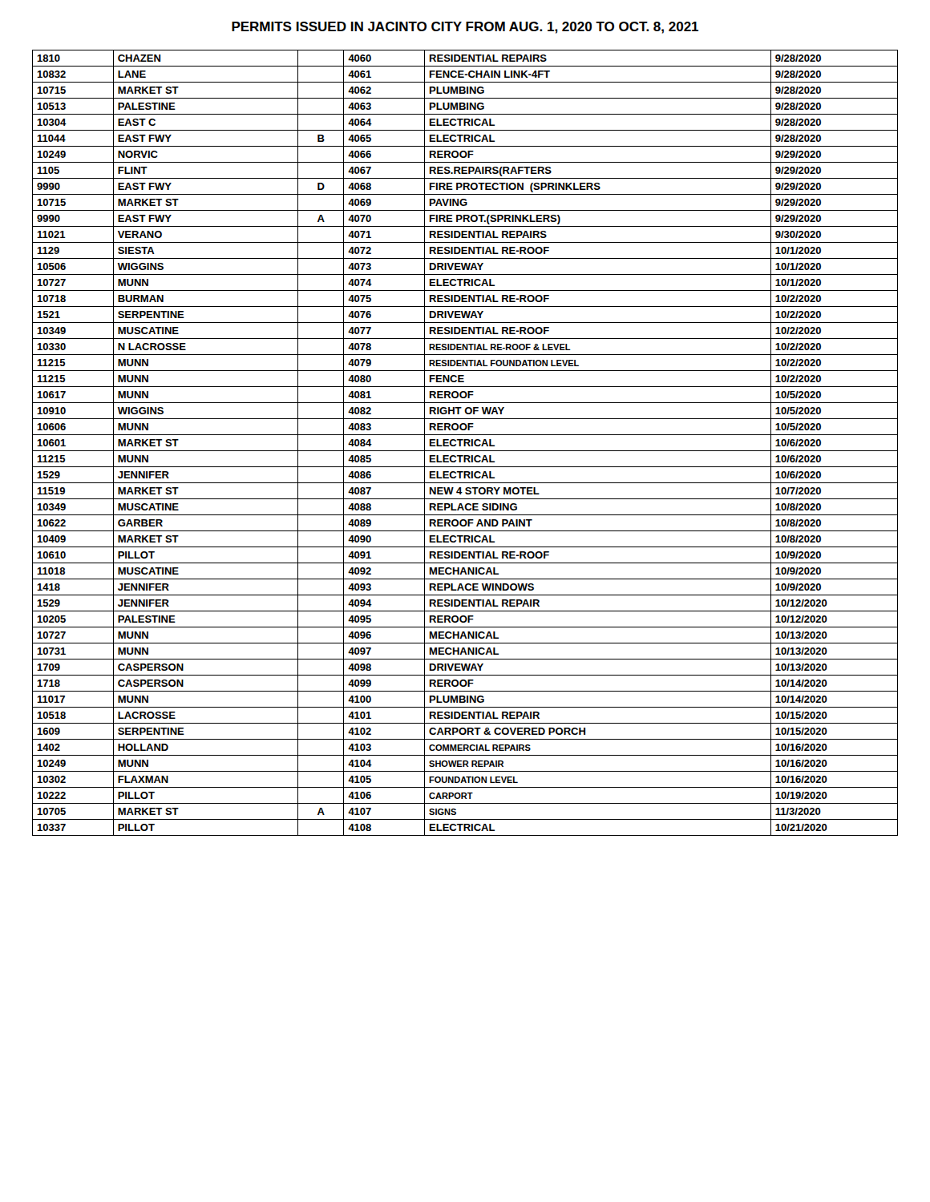PERMITS ISSUED IN JACINTO CITY FROM AUG. 1, 2020 TO OCT. 8, 2021
| 1810 | CHAZEN | | 4060 | RESIDENTIAL REPAIRS | 9/28/2020 |
| 10832 | LANE | | 4061 | FENCE-CHAIN LINK-4FT | 9/28/2020 |
| 10715 | MARKET ST | | 4062 | PLUMBING | 9/28/2020 |
| 10513 | PALESTINE | | 4063 | PLUMBING | 9/28/2020 |
| 10304 | EAST C | | 4064 | ELECTRICAL | 9/28/2020 |
| 11044 | EAST FWY | B | 4065 | ELECTRICAL | 9/28/2020 |
| 10249 | NORVIC | | 4066 | REROOF | 9/29/2020 |
| 1105 | FLINT | | 4067 | RES.REPAIRS(RAFTERS | 9/29/2020 |
| 9990 | EAST FWY | D | 4068 | FIRE PROTECTION (SPRINKLERS | 9/29/2020 |
| 10715 | MARKET ST | | 4069 | PAVING | 9/29/2020 |
| 9990 | EAST FWY | A | 4070 | FIRE PROT.(SPRINKLERS) | 9/29/2020 |
| 11021 | VERANO | | 4071 | RESIDENTIAL REPAIRS | 9/30/2020 |
| 1129 | SIESTA | | 4072 | RESIDENTIAL RE-ROOF | 10/1/2020 |
| 10506 | WIGGINS | | 4073 | DRIVEWAY | 10/1/2020 |
| 10727 | MUNN | | 4074 | ELECTRICAL | 10/1/2020 |
| 10718 | BURMAN | | 4075 | RESIDENTIAL RE-ROOF | 10/2/2020 |
| 1521 | SERPENTINE | | 4076 | DRIVEWAY | 10/2/2020 |
| 10349 | MUSCATINE | | 4077 | RESIDENTIAL RE-ROOF | 10/2/2020 |
| 10330 | N LACROSSE | | 4078 | RESIDENTIAL RE-ROOF & LEVEL | 10/2/2020 |
| 11215 | MUNN | | 4079 | RESIDENTIAL FOUNDATION LEVEL | 10/2/2020 |
| 11215 | MUNN | | 4080 | FENCE | 10/2/2020 |
| 10617 | MUNN | | 4081 | REROOF | 10/5/2020 |
| 10910 | WIGGINS | | 4082 | RIGHT OF WAY | 10/5/2020 |
| 10606 | MUNN | | 4083 | REROOF | 10/5/2020 |
| 10601 | MARKET ST | | 4084 | ELECTRICAL | 10/6/2020 |
| 11215 | MUNN | | 4085 | ELECTRICAL | 10/6/2020 |
| 1529 | JENNIFER | | 4086 | ELECTRICAL | 10/6/2020 |
| 11519 | MARKET ST | | 4087 | NEW 4 STORY MOTEL | 10/7/2020 |
| 10349 | MUSCATINE | | 4088 | REPLACE SIDING | 10/8/2020 |
| 10622 | GARBER | | 4089 | REROOF AND PAINT | 10/8/2020 |
| 10409 | MARKET ST | | 4090 | ELECTRICAL | 10/8/2020 |
| 10610 | PILLOT | | 4091 | RESIDENTIAL RE-ROOF | 10/9/2020 |
| 11018 | MUSCATINE | | 4092 | MECHANICAL | 10/9/2020 |
| 1418 | JENNIFER | | 4093 | REPLACE WINDOWS | 10/9/2020 |
| 1529 | JENNIFER | | 4094 | RESIDENTIAL REPAIR | 10/12/2020 |
| 10205 | PALESTINE | | 4095 | REROOF | 10/12/2020 |
| 10727 | MUNN | | 4096 | MECHANICAL | 10/13/2020 |
| 10731 | MUNN | | 4097 | MECHANICAL | 10/13/2020 |
| 1709 | CASPERSON | | 4098 | DRIVEWAY | 10/13/2020 |
| 1718 | CASPERSON | | 4099 | REROOF | 10/14/2020 |
| 11017 | MUNN | | 4100 | PLUMBING | 10/14/2020 |
| 10518 | LACROSSE | | 4101 | RESIDENTIAL REPAIR | 10/15/2020 |
| 1609 | SERPENTINE | | 4102 | CARPORT & COVERED PORCH | 10/15/2020 |
| 1402 | HOLLAND | | 4103 | COMMERCIAL REPAIRS | 10/16/2020 |
| 10249 | MUNN | | 4104 | SHOWER REPAIR | 10/16/2020 |
| 10302 | FLAXMAN | | 4105 | FOUNDATION LEVEL | 10/16/2020 |
| 10222 | PILLOT | | 4106 | CARPORT | 10/19/2020 |
| 10705 | MARKET ST | A | 4107 | SIGNS | 11/3/2020 |
| 10337 | PILLOT | | 4108 | ELECTRICAL | 10/21/2020 |